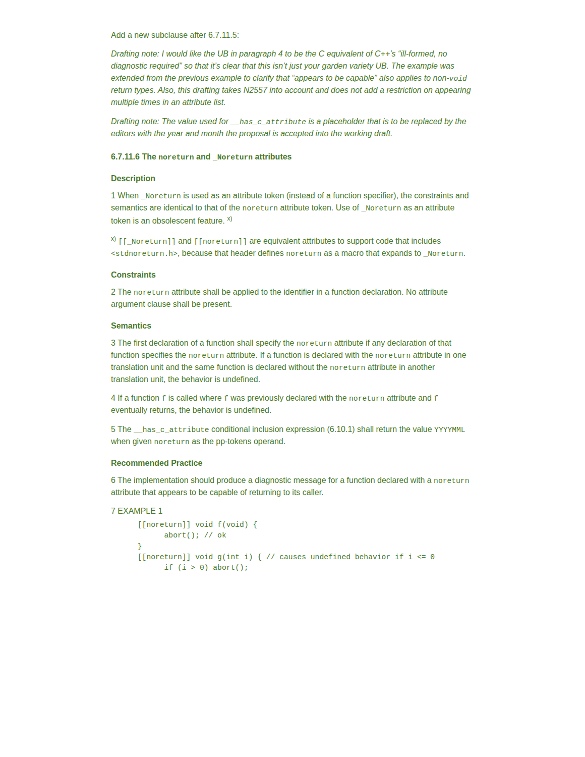Add a new subclause after 6.7.11.5:
Drafting note: I would like the UB in paragraph 4 to be the C equivalent of C++’s “ill-formed, no diagnostic required” so that it’s clear that this isn’t just your garden variety UB. The example was extended from the previous example to clarify that “appears to be capable” also applies to non-void return types. Also, this drafting takes N2557 into account and does not add a restriction on appearing multiple times in an attribute list.
Drafting note: The value used for __has_c_attribute is a placeholder that is to be replaced by the editors with the year and month the proposal is accepted into the working draft.
6.7.11.6 The noreturn and _Noreturn attributes
Description
1 When _Noreturn is used as an attribute token (instead of a function specifier), the constraints and semantics are identical to that of the noreturn attribute token. Use of _Noreturn as an attribute token is an obsolescent feature. x)
x) [[_Noreturn]] and [[noreturn]] are equivalent attributes to support code that includes <stdnoreturn.h>, because that header defines noreturn as a macro that expands to _Noreturn.
Constraints
2 The noreturn attribute shall be applied to the identifier in a function declaration. No attribute argument clause shall be present.
Semantics
3 The first declaration of a function shall specify the noreturn attribute if any declaration of that function specifies the noreturn attribute. If a function is declared with the noreturn attribute in one translation unit and the same function is declared without the noreturn attribute in another translation unit, the behavior is undefined.
4 If a function f is called where f was previously declared with the noreturn attribute and f eventually returns, the behavior is undefined.
5 The __has_c_attribute conditional inclusion expression (6.10.1) shall return the value YYYYMML when given noreturn as the pp-tokens operand.
Recommended Practice
6 The implementation should produce a diagnostic message for a function declared with a noreturn attribute that appears to be capable of returning to its caller.
7 EXAMPLE 1
[[noreturn]] void f(void) {
      abort(); // ok
}
[[noreturn]] void g(int i) { // causes undefined behavior if i <= 0
      if (i > 0) abort();